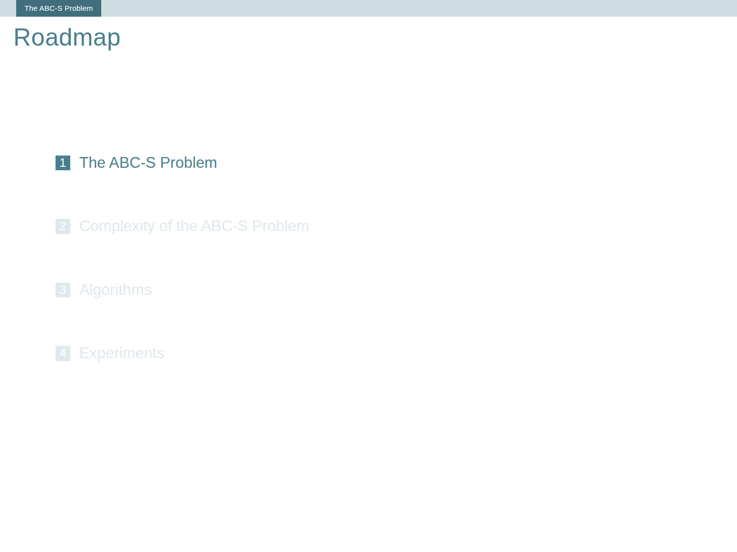The ABC-S Problem
Roadmap
1 The ABC-S Problem
2 Complexity of the ABC-S Problem
3 Algorithms
4 Experiments